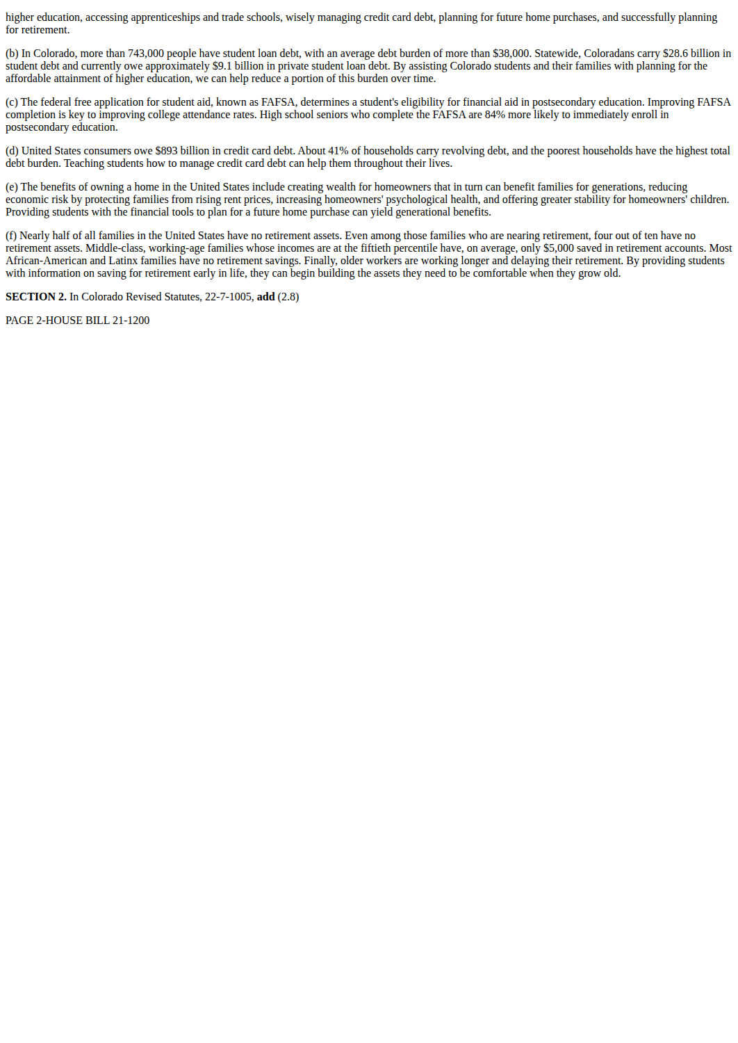higher education, accessing apprenticeships and trade schools, wisely managing credit card debt, planning for future home purchases, and successfully planning for retirement.
(b) In Colorado, more than 743,000 people have student loan debt, with an average debt burden of more than $38,000. Statewide, Coloradans carry $28.6 billion in student debt and currently owe approximately $9.1 billion in private student loan debt. By assisting Colorado students and their families with planning for the affordable attainment of higher education, we can help reduce a portion of this burden over time.
(c) The federal free application for student aid, known as FAFSA, determines a student's eligibility for financial aid in postsecondary education. Improving FAFSA completion is key to improving college attendance rates. High school seniors who complete the FAFSA are 84% more likely to immediately enroll in postsecondary education.
(d) United States consumers owe $893 billion in credit card debt. About 41% of households carry revolving debt, and the poorest households have the highest total debt burden. Teaching students how to manage credit card debt can help them throughout their lives.
(e) The benefits of owning a home in the United States include creating wealth for homeowners that in turn can benefit families for generations, reducing economic risk by protecting families from rising rent prices, increasing homeowners' psychological health, and offering greater stability for homeowners' children. Providing students with the financial tools to plan for a future home purchase can yield generational benefits.
(f) Nearly half of all families in the United States have no retirement assets. Even among those families who are nearing retirement, four out of ten have no retirement assets. Middle-class, working-age families whose incomes are at the fiftieth percentile have, on average, only $5,000 saved in retirement accounts. Most African-American and Latinx families have no retirement savings. Finally, older workers are working longer and delaying their retirement. By providing students with information on saving for retirement early in life, they can begin building the assets they need to be comfortable when they grow old.
SECTION 2. In Colorado Revised Statutes, 22-7-1005, add (2.8)
PAGE 2-HOUSE BILL 21-1200